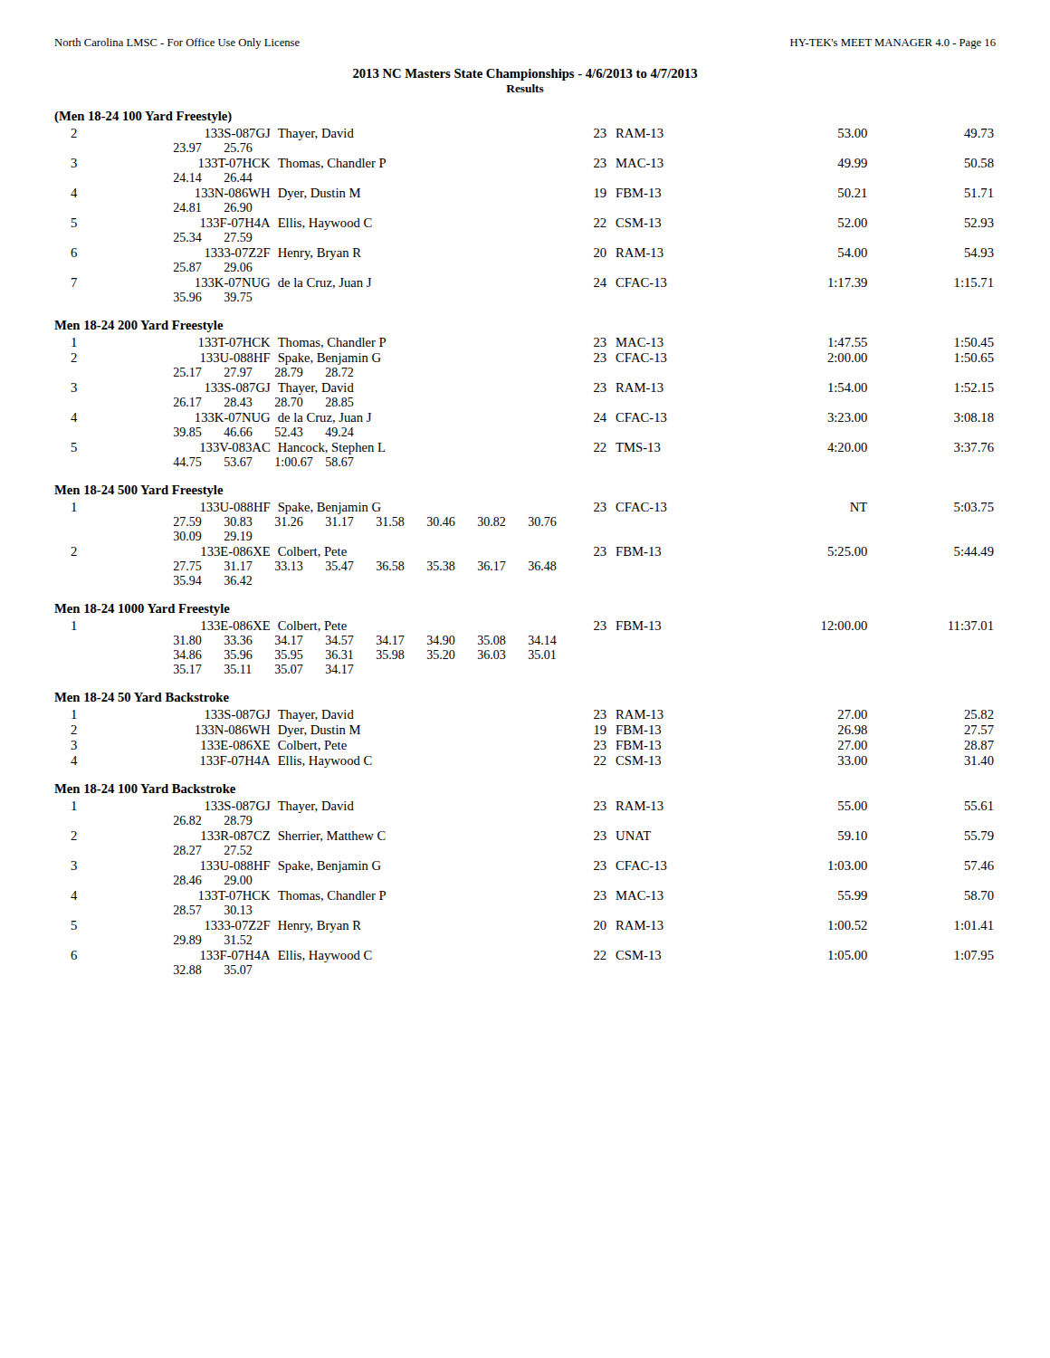North Carolina LMSC - For Office Use Only License
HY-TEK's MEET MANAGER 4.0 - Page 16
2013 NC Masters State Championships - 4/6/2013 to 4/7/2013
Results
(Men 18-24 100 Yard Freestyle)
| 2 | 133S-087GJ | Thayer, David | 23 | RAM-13 | 53.00 | 49.73 |
| | 23.97 25.76 |
| 3 | 133T-07HCK | Thomas, Chandler P | 23 | MAC-13 | 49.99 | 50.58 |
| | 24.14 26.44 |
| 4 | 133N-086WH | Dyer, Dustin M | 19 | FBM-13 | 50.21 | 51.71 |
| | 24.81 26.90 |
| 5 | 133F-07H4A | Ellis, Haywood C | 22 | CSM-13 | 52.00 | 52.93 |
| | 25.34 27.59 |
| 6 | 1333-07Z2F | Henry, Bryan R | 20 | RAM-13 | 54.00 | 54.93 |
| | 25.87 29.06 |
| 7 | 133K-07NUG | de la Cruz, Juan J | 24 | CFAC-13 | 1:17.39 | 1:15.71 |
| | 35.96 39.75 |
Men 18-24 200 Yard Freestyle
| 1 | 133T-07HCK | Thomas, Chandler P | 23 | MAC-13 | 1:47.55 | 1:50.45 |
| 2 | 133U-088HF | Spake, Benjamin G | 23 | CFAC-13 | 2:00.00 | 1:50.65 |
| | 25.17 27.97 28.79 28.72 |
| 3 | 133S-087GJ | Thayer, David | 23 | RAM-13 | 1:54.00 | 1:52.15 |
| | 26.17 28.43 28.70 28.85 |
| 4 | 133K-07NUG | de la Cruz, Juan J | 24 | CFAC-13 | 3:23.00 | 3:08.18 |
| | 39.85 46.66 52.43 49.24 |
| 5 | 133V-083AC | Hancock, Stephen L | 22 | TMS-13 | 4:20.00 | 3:37.76 |
| | 44.75 53.67 1:00.67 58.67 |
Men 18-24 500 Yard Freestyle
| 1 | 133U-088HF | Spake, Benjamin G | 23 | CFAC-13 | NT | 5:03.75 |
| | 27.59 30.83 31.26 31.17 31.58 30.46 30.82 30.76 |
| | 30.09 29.19 |
| 2 | 133E-086XE | Colbert, Pete | 23 | FBM-13 | 5:25.00 | 5:44.49 |
| | 27.75 31.17 33.13 35.47 36.58 35.38 36.17 36.48 |
| | 35.94 36.42 |
Men 18-24 1000 Yard Freestyle
| 1 | 133E-086XE | Colbert, Pete | 23 | FBM-13 | 12:00.00 | 11:37.01 |
| | 31.80 33.36 34.17 34.57 34.17 34.90 35.08 34.14 |
| | 34.86 35.96 35.95 36.31 35.98 35.20 36.03 35.01 |
| | 35.17 35.11 35.07 34.17 |
Men 18-24 50 Yard Backstroke
| 1 | 133S-087GJ | Thayer, David | 23 | RAM-13 | 27.00 | 25.82 |
| 2 | 133N-086WH | Dyer, Dustin M | 19 | FBM-13 | 26.98 | 27.57 |
| 3 | 133E-086XE | Colbert, Pete | 23 | FBM-13 | 27.00 | 28.87 |
| 4 | 133F-07H4A | Ellis, Haywood C | 22 | CSM-13 | 33.00 | 31.40 |
Men 18-24 100 Yard Backstroke
| 1 | 133S-087GJ | Thayer, David | 23 | RAM-13 | 55.00 | 55.61 |
| | 26.82 28.79 |
| 2 | 133R-087CZ | Sherrier, Matthew C | 23 | UNAT | 59.10 | 55.79 |
| | 28.27 27.52 |
| 3 | 133U-088HF | Spake, Benjamin G | 23 | CFAC-13 | 1:03.00 | 57.46 |
| | 28.46 29.00 |
| 4 | 133T-07HCK | Thomas, Chandler P | 23 | MAC-13 | 55.99 | 58.70 |
| | 28.57 30.13 |
| 5 | 1333-07Z2F | Henry, Bryan R | 20 | RAM-13 | 1:00.52 | 1:01.41 |
| | 29.89 31.52 |
| 6 | 133F-07H4A | Ellis, Haywood C | 22 | CSM-13 | 1:05.00 | 1:07.95 |
| | 32.88 35.07 |